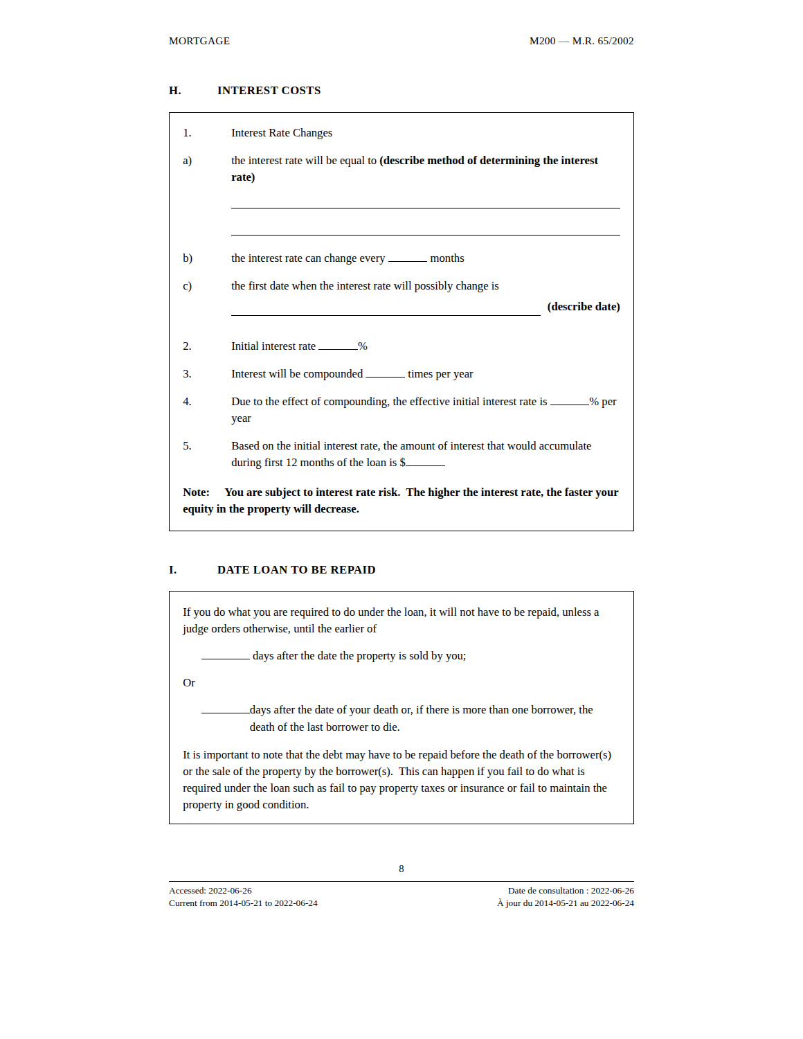MORTGAGE
M200 — M.R. 65/2002
H. INTEREST COSTS
1.
Interest Rate Changes
a)
the interest rate will be equal to (describe method of determining the interest rate)
b)
the interest rate can change every months
c)
the first date when the interest rate will possibly change is
(describe date)
2.
Initial interest rate %
3.
Interest will be compounded times per year
4.
Due to the effect of compounding, the effective initial interest rate is % per year
5.
Based on the initial interest rate, the amount of interest that would accumulate during first 12 months of the loan is $
Note: You are subject to interest rate risk. The higher the interest rate, the faster your equity in the property will decrease.
I. DATE LOAN TO BE REPAID
If you do what you are required to do under the loan, it will not have to be repaid, unless a judge orders otherwise, until the earlier of
days after the date the property is sold by you;
Or
days after the date of your death or, if there is more than one borrower, the death of the last borrower to die.
It is important to note that the debt may have to be repaid before the death of the borrower(s) or the sale of the property by the borrower(s). This can happen if you fail to do what is required under the loan such as fail to pay property taxes or insurance or fail to maintain the property in good condition.
8
Accessed: 2022-06-26
Current from 2014-05-21 to 2022-06-24
Date de consultation : 2022-06-26
À jour du 2014-05-21 au 2022-06-24